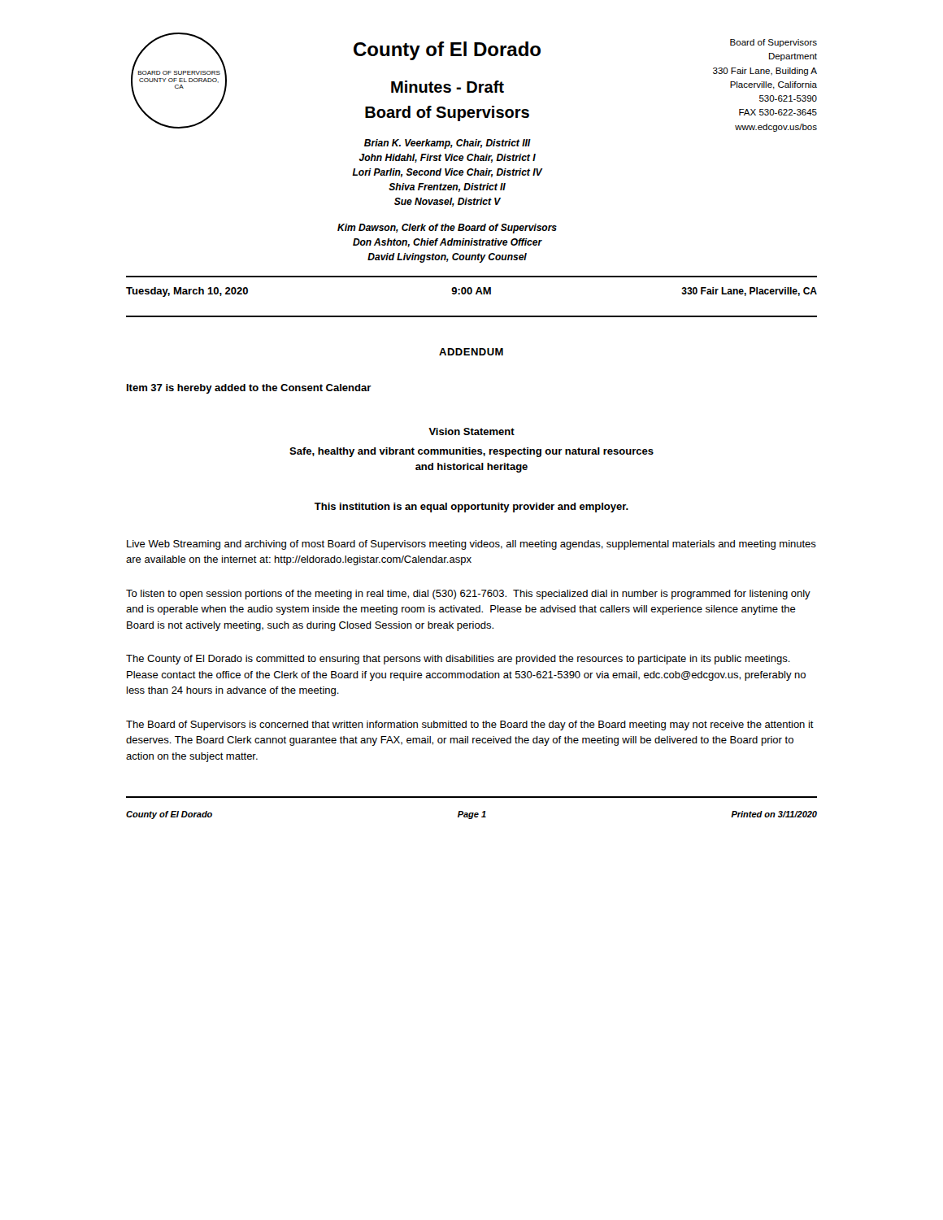BOARD OF SUPERVISORS
COUNTY OF EL DORADO, CA
County of El Dorado
Minutes - Draft
Board of Supervisors
Brian K. Veerkamp, Chair, District III
John Hidahl, First Vice Chair, District I
Lori Parlin, Second Vice Chair, District IV
Shiva Frentzen, District II
Sue Novasel, District V
Kim Dawson, Clerk of the Board of Supervisors
Don Ashton, Chief Administrative Officer
David Livingston, County Counsel
Board of Supervisors
Department
330 Fair Lane, Building A
Placerville, California
530-621-5390
FAX 530-622-3645
www.edcgov.us/bos
Tuesday, March 10, 2020
9:00 AM
330 Fair Lane, Placerville, CA
ADDENDUM
Item 37 is hereby added to the Consent Calendar
Vision Statement
Safe, healthy and vibrant communities, respecting our natural resources
and historical heritage
This institution is an equal opportunity provider and employer.
Live Web Streaming and archiving of most Board of Supervisors meeting videos, all meeting agendas, supplemental materials and meeting minutes are available on the internet at: http://eldorado.legistar.com/Calendar.aspx
To listen to open session portions of the meeting in real time, dial (530) 621-7603. This specialized dial in number is programmed for listening only and is operable when the audio system inside the meeting room is activated. Please be advised that callers will experience silence anytime the Board is not actively meeting, such as during Closed Session or break periods.
The County of El Dorado is committed to ensuring that persons with disabilities are provided the resources to participate in its public meetings. Please contact the office of the Clerk of the Board if you require accommodation at 530-621-5390 or via email, edc.cob@edcgov.us, preferably no less than 24 hours in advance of the meeting.
The Board of Supervisors is concerned that written information submitted to the Board the day of the Board meeting may not receive the attention it deserves. The Board Clerk cannot guarantee that any FAX, email, or mail received the day of the meeting will be delivered to the Board prior to action on the subject matter.
County of El Dorado
Page 1
Printed on 3/11/2020